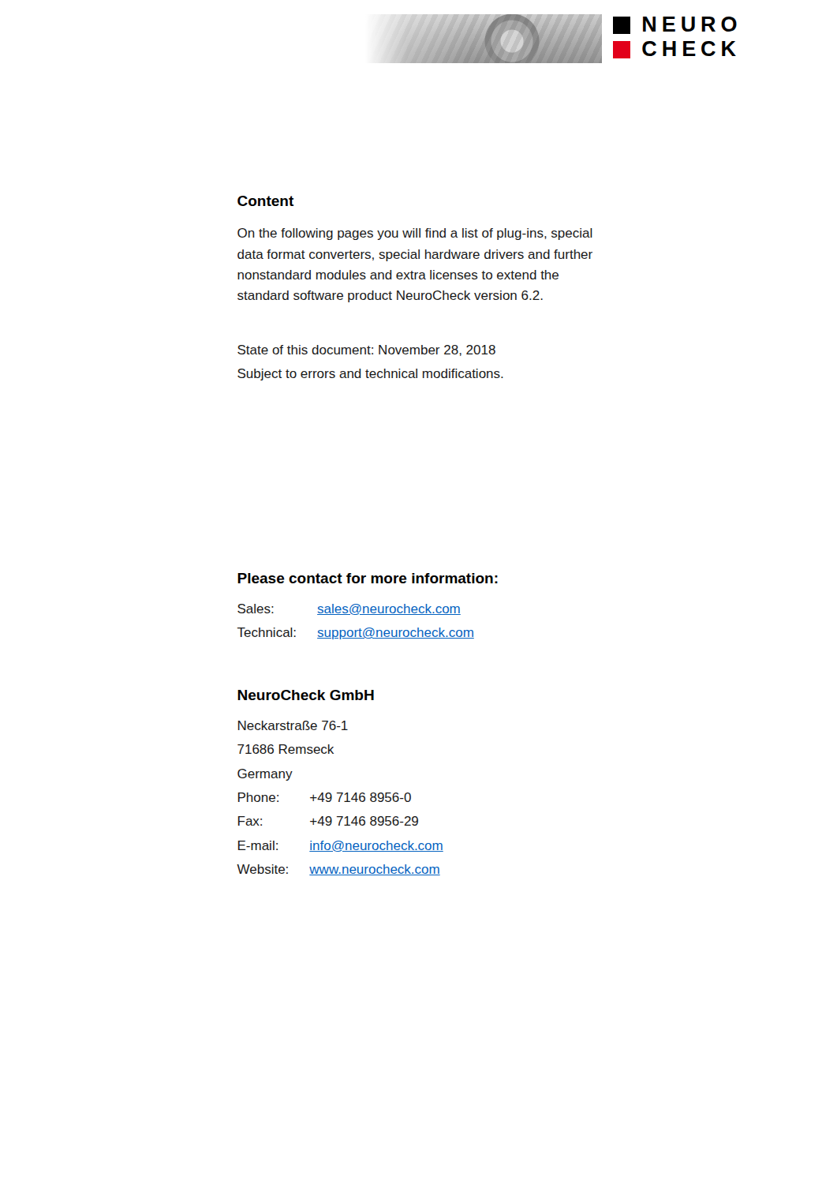NEURO CHECK
Content
On the following pages you will find a list of plug-ins, special data format converters, special hardware drivers and further nonstandard modules and extra licenses to extend the standard software product NeuroCheck version 6.2.
State of this document: November 28, 2018
Subject to errors and technical modifications.
Please contact for more information:
| Sales: | sales@neurocheck.com |
| Technical: | support@neurocheck.com |
NeuroCheck GmbH
Neckarstraße 76-1
71686 Remseck
Germany
| Phone: | +49 7146 8956-0 |
| Fax: | +49 7146 8956-29 |
| E-mail: | info@neurocheck.com |
| Website: | www.neurocheck.com |